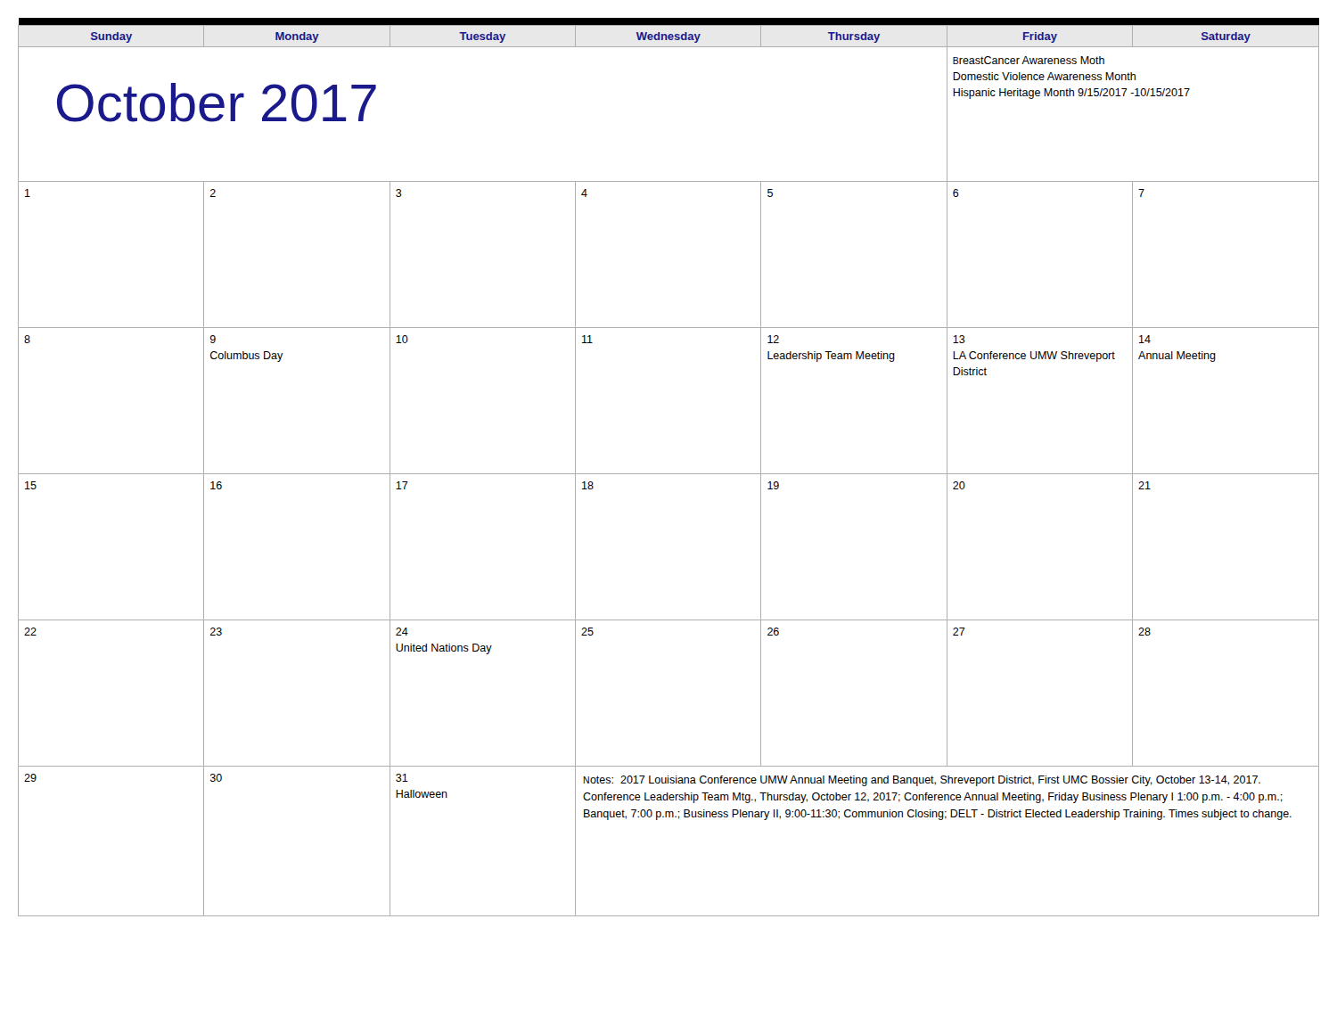| Sunday | Monday | Tuesday | Wednesday | Thursday | Friday | Saturday |
| --- | --- | --- | --- | --- | --- | --- |
| October 2017 | B reastCancer Awareness Moth Domestic Violence Awareness Month Hispanic Heritage Month 9/15/2017 -10/15/2017 |
| 1 | 2 | 3 | 4 | 5 | 6 | 7 |
| 8 | 9 Columbus Day | 10 | 11 | 12 Leadership Team Meeting | 13 LA Conference UMW Shreveport District | 14 Annual Meeting |
| 15 | 16 | 17 | 18 | 19 | 20 | 21 |
| 22 | 23 | 24 United Nations Day | 25 | 26 | 27 | 28 |
| 29 | 30 | 31 Halloween | N otes: 2017 Louisiana Conference UMW Annual Meeting and Banquet, Shreveport District, First UMC Bossier City, October 13-14, 2017. Conference Leadership Team Mtg., Thursday, October 12, 2017; Conference Annual Meeting, Friday Business Plenary I 1:00 p.m. - 4:00 p.m.; Banquet, 7:00 p.m.; Business Plenary II, 9:00-11:30; Communion Closing; DELT - District Elected Leadership Training. Times subject to change. |